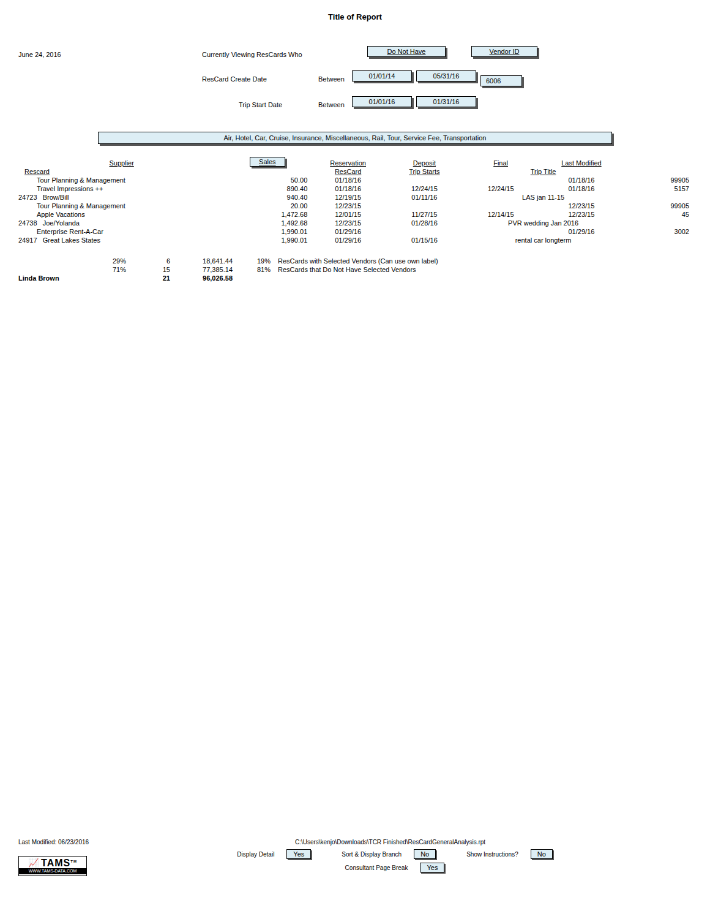Title of Report
June 24, 2016
Currently Viewing ResCards Who
ResCard Create Date
Between
Trip Start Date
Between
Do Not Have
Vendor ID
01/01/14
05/31/16
6006
01/01/16
01/31/16
Air, Hotel, Car, Cruise, Insurance, Miscellaneous, Rail, Tour, Service Fee, Transportation
| Supplier | Sales | Reservation | Deposit | Final | Last Modified | |
| Rescard | | ResCard | Trip Starts | Trip Title | |
| Tour Planning & Management | 50.00 | 01/18/16 | | | 01/18/16 | 99905 |
| Travel Impressions ++ | 890.40 | 01/18/16 | 12/24/15 | 12/24/15 | 01/18/16 | 5157 |
| 24723 Brow/Bill | 940.40 | 12/19/15 | 01/11/16 | LAS jan 11-15 | |
| Tour Planning & Management | 20.00 | 12/23/15 | | | 12/23/15 | 99905 |
| Apple Vacations | 1,472.68 | 12/01/15 | 11/27/15 | 12/14/15 | 12/23/15 | 45 |
| 24738 Joe/Yolanda | 1,492.68 | 12/23/15 | 01/28/16 | PVR wedding Jan 2016 | |
| Enterprise Rent-A-Car | 1,990.01 | 01/29/16 | | | 01/29/16 | 3002 |
| 24917 Great Lakes States | 1,990.01 | 01/29/16 | 01/15/16 | rental car longterm | |
| 29% | 6 | 18,641.44 | 19% | ResCards with Selected Vendors (Can use own label) |
| 71% | 15 | 77,385.14 | 81% | ResCards that Do Not Have Selected Vendors |
| Linda Brown | 21 | 96,026.58 | | |
Last Modified: 06/23/2016
C:\Users\kenjo\Downloads\TCR Finished\ResCardGeneralAnalysis.rpt
📈 TAMSTM
WWW.TAMS-DATA.COM
Display Detail Yes Sort & Display Branch No Show Instructions? No
Consultant Page Break Yes